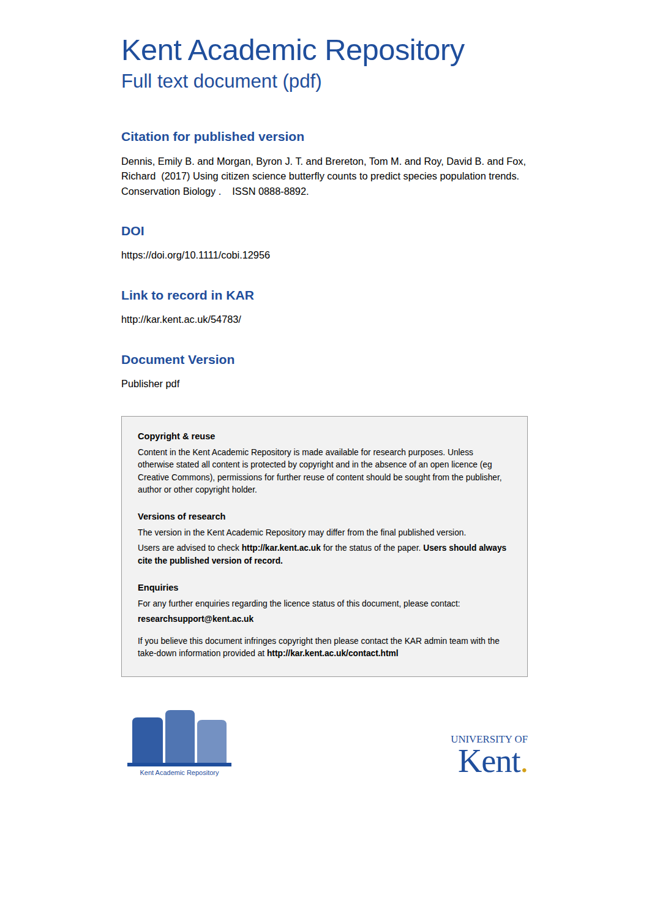Kent Academic Repository
Full text document (pdf)
Citation for published version
Dennis, Emily B. and Morgan, Byron J. T. and Brereton, Tom M. and Roy, David B. and Fox, Richard (2017) Using citizen science butterfly counts to predict species population trends. Conservation Biology . ISSN 0888-8892.
DOI
https://doi.org/10.1111/cobi.12956
Link to record in KAR
http://kar.kent.ac.uk/54783/
Document Version
Publisher pdf
Copyright & reuse
Content in the Kent Academic Repository is made available for research purposes. Unless otherwise stated all content is protected by copyright and in the absence of an open licence (eg Creative Commons), permissions for further reuse of content should be sought from the publisher, author or other copyright holder.
Versions of research
The version in the Kent Academic Repository may differ from the final published version.
Users are advised to check http://kar.kent.ac.uk for the status of the paper. Users should always cite the published version of record.
Enquiries
For any further enquiries regarding the licence status of this document, please contact:
researchsupport@kent.ac.uk
If you believe this document infringes copyright then please contact the KAR admin team with the take-down information provided at http://kar.kent.ac.uk/contact.html
Kent Academic Repository
UNIVERSITY OF
Kent.